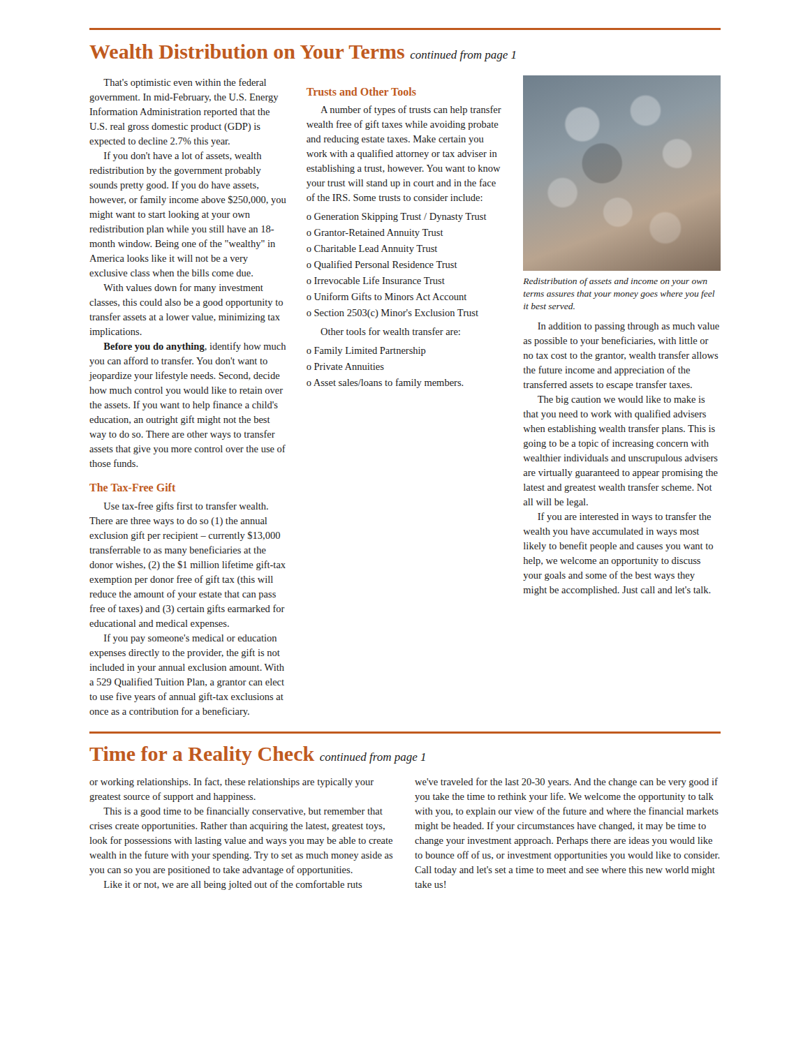Wealth Distribution on Your Terms continued from page 1
That's optimistic even within the federal government. In mid-February, the U.S. Energy Information Administration reported that the U.S. real gross domestic product (GDP) is expected to decline 2.7% this year.
If you don't have a lot of assets, wealth redistribution by the government probably sounds pretty good. If you do have assets, however, or family income above $250,000, you might want to start looking at your own redistribution plan while you still have an 18-month window. Being one of the "wealthy" in America looks like it will not be a very exclusive class when the bills come due.
With values down for many investment classes, this could also be a good opportunity to transfer assets at a lower value, minimizing tax implications.
Before you do anything, identify how much you can afford to transfer. You don't want to jeopardize your lifestyle needs. Second, decide how much control you would like to retain over the assets. If you want to help finance a child's education, an outright gift might not the best way to do so. There are other ways to transfer assets that give you more control over the use of those funds.
The Tax-Free Gift
Use tax-free gifts first to transfer wealth. There are three ways to do so (1) the annual exclusion gift per recipient – currently $13,000 transferrable to as many beneficiaries at the donor wishes, (2) the $1 million lifetime gift-tax exemption per donor free of gift tax (this will reduce the amount of your estate that can pass free of taxes) and (3) certain gifts earmarked for educational and medical expenses.
If you pay someone's medical or education expenses directly to the provider, the gift is not included in your annual exclusion amount. With a 529 Qualified Tuition Plan, a grantor can elect to use five years of annual gift-tax exclusions at once as a contribution for a beneficiary.
Trusts and Other Tools
A number of types of trusts can help transfer wealth free of gift taxes while avoiding probate and reducing estate taxes. Make certain you work with a qualified attorney or tax adviser in establishing a trust, however. You want to know your trust will stand up in court and in the face of the IRS. Some trusts to consider include:
Generation Skipping Trust / Dynasty Trust
Grantor-Retained Annuity Trust
Charitable Lead Annuity Trust
Qualified Personal Residence Trust
Irrevocable Life Insurance Trust
Uniform Gifts to Minors Act Account
Section 2503(c) Minor's Exclusion Trust
Other tools for wealth transfer are:
Family Limited Partnership
Private Annuities
Asset sales/loans to family members.
Redistribution of assets and income on your own terms assures that your money goes where you feel it best served.
In addition to passing through as much value as possible to your beneficiaries, with little or no tax cost to the grantor, wealth transfer allows the future income and appreciation of the transferred assets to escape transfer taxes.
The big caution we would like to make is that you need to work with qualified advisers when establishing wealth transfer plans. This is going to be a topic of increasing concern with wealthier individuals and unscrupulous advisers are virtually guaranteed to appear promising the latest and greatest wealth transfer scheme. Not all will be legal.
If you are interested in ways to transfer the wealth you have accumulated in ways most likely to benefit people and causes you want to help, we welcome an opportunity to discuss your goals and some of the best ways they might be accomplished. Just call and let's talk.
Time for a Reality Check continued from page 1
or working relationships. In fact, these relationships are typically your greatest source of support and happiness.
This is a good time to be financially conservative, but remember that crises create opportunities. Rather than acquiring the latest, greatest toys, look for possessions with lasting value and ways you may be able to create wealth in the future with your spending. Try to set as much money aside as you can so you are positioned to take advantage of opportunities.
Like it or not, we are all being jolted out of the comfortable ruts
we've traveled for the last 20-30 years. And the change can be very good if you take the time to rethink your life. We welcome the opportunity to talk with you, to explain our view of the future and where the financial markets might be headed. If your circumstances have changed, it may be time to change your investment approach. Perhaps there are ideas you would like to bounce off of us, or investment opportunities you would like to consider. Call today and let's set a time to meet and see where this new world might take us!